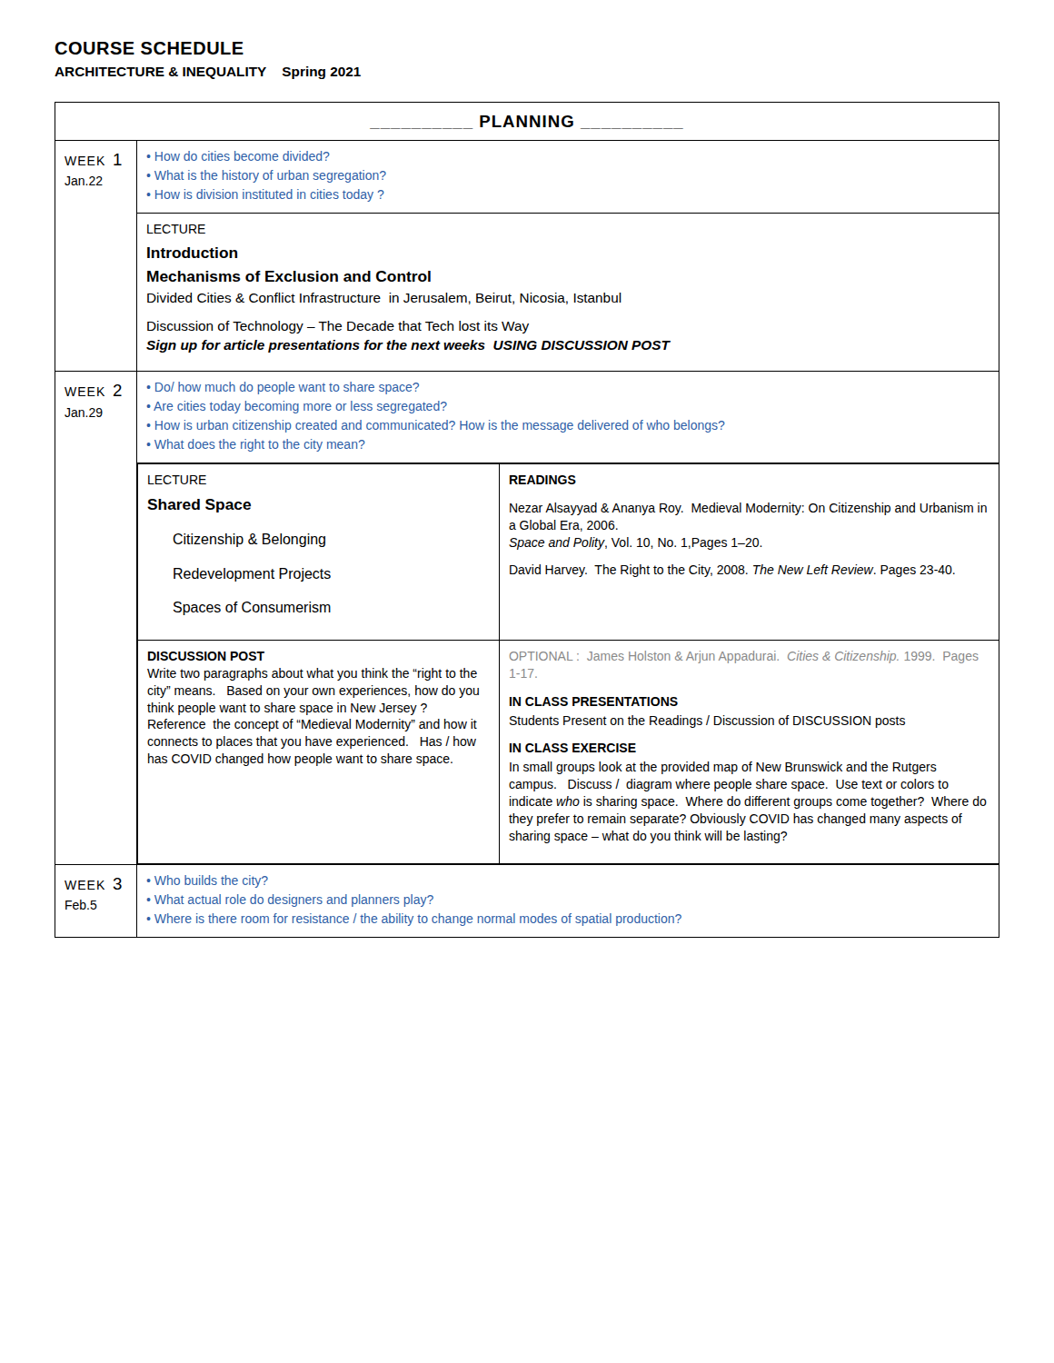COURSE SCHEDULE
ARCHITECTURE & INEQUALITY Spring 2021
| __________ PLANNING __________ |
| WEEK 1 Jan.22 | How do cities become divided? What is the history of urban segregation? How is division instituted in cities today ? |
| LECTURE Introduction Mechanisms of Exclusion and Control Divided Cities & Conflict Infrastructure in Jerusalem, Beirut, Nicosia, Istanbul Discussion of Technology – The Decade that Tech lost its Way Sign up for article presentations for the next weeks USING DISCUSSION POST |
| WEEK 2 Jan.29 | Do/ how much do people want to share space? Are cities today becoming more or less segregated? How is urban citizenship created and communicated? How is the message delivered of who belongs? What does the right to the city mean? |
| / LECTURE Shared Space Citizenship & Belonging Redevelopment Projects Spaces of Consumerism / READINGS Nezar Alsayyad & Ananya Roy. Medieval Modernity: On Citizenship and Urbanism in a Global Era, 2006. Space and Polity , Vol. 10, No. 1,Pages 1–20. David Harvey. The Right to the City, 2008. The New Left Review . Pages 23-40. / / DISCUSSION POST Write two paragraphs about what you think the “right to the city” means. Based on your own experiences, how do you think people want to share space in New Jersey ? Reference the concept of “Medieval Modernity” and how it connects to places that you have experienced. Has / how has COVID changed how people want to share space. / OPTIONAL : James Holston & Arjun Appadurai. Cities & Citizenship. 1999. Pages 1-17. IN CLASS PRESENTATIONS Students Present on the Readings / Discussion of DISCUSSION posts IN CLASS EXERCISE In small groups look at the provided map of New Brunswick and the Rutgers campus. Discuss / diagram where people share space. Use text or colors to indicate who is sharing space. Where do different groups come together? Where do they prefer to remain separate? Obviously COVID has changed many aspects of sharing space – what do you think will be lasting? / |
| WEEK 3 Feb.5 | Who builds the city? What actual role do designers and planners play? Where is there room for resistance / the ability to change normal modes of spatial production? |